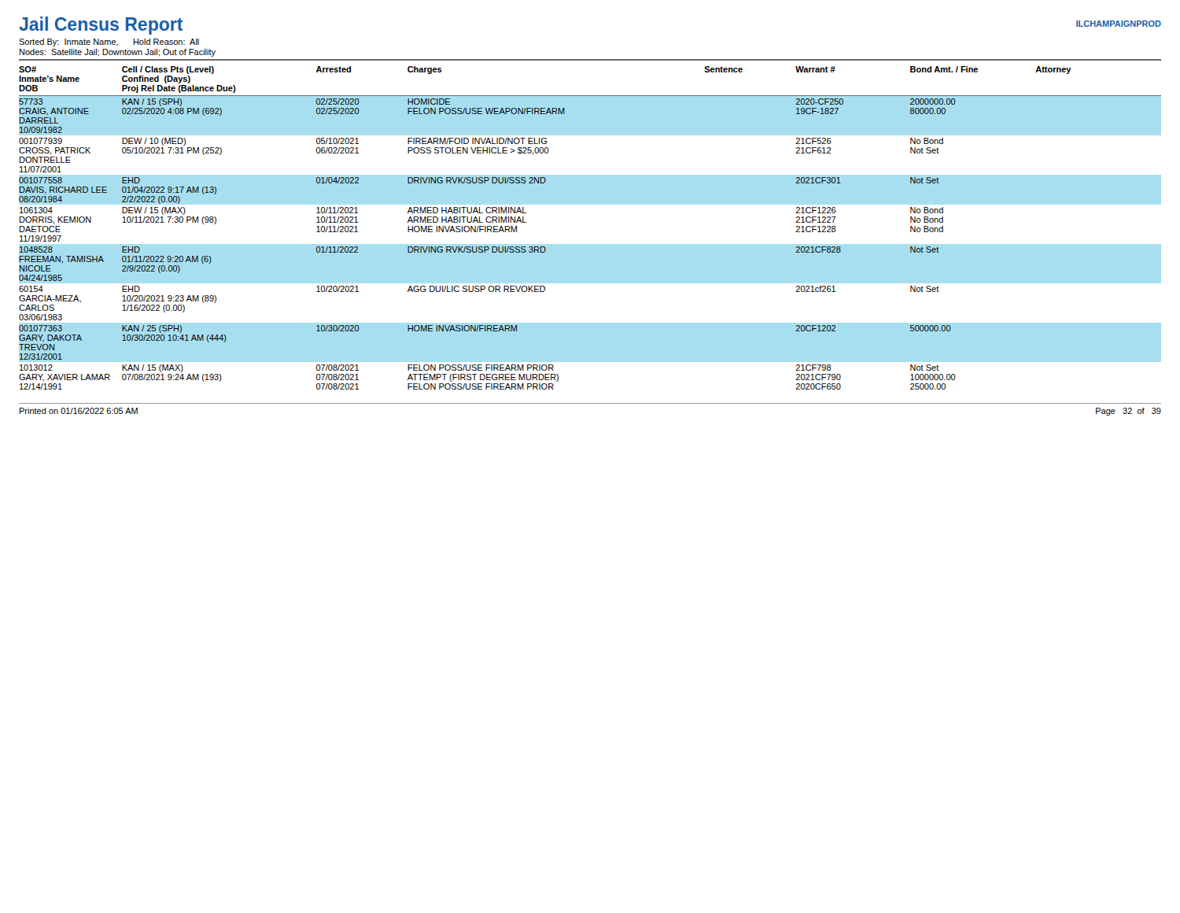ILCHAMPAIGNPROD
Jail Census Report
Sorted By: Inmate Name, Hold Reason: All
Nodes: Satellite Jail; Downtown Jail; Out of Facility
| SO# Inmate's Name DOB | Cell / Class Pts (Level) Confined (Days) Proj Rel Date (Balance Due) | Arrested | Charges | Sentence | Warrant # | Bond Amt. / Fine | Attorney |
| --- | --- | --- | --- | --- | --- | --- | --- |
| 57733 CRAIG, ANTOINE DARRELL 10/09/1982 | KAN / 15 (SPH) 02/25/2020 4:08 PM (692) | 02/25/2020 02/25/2020 | HOMICIDE FELON POSS/USE WEAPON/FIREARM | | 2020-CF250 19CF-1827 | 2000000.00 80000.00 | |
| 001077939 CROSS, PATRICK DONTRELLE 11/07/2001 | DEW / 10 (MED) 05/10/2021 7:31 PM (252) | 05/10/2021 06/02/2021 | FIREARM/FOID INVALID/NOT ELIG POSS STOLEN VEHICLE > $25,000 | | 21CF526 21CF612 | No Bond Not Set | |
| 001077558 DAVIS, RICHARD LEE 08/20/1984 | EHD 01/04/2022 9:17 AM (13) 2/2/2022 (0.00) | 01/04/2022 | DRIVING RVK/SUSP DUI/SSS 2ND | | 2021CF301 | Not Set | |
| 1061304 DORRIS, KEMION DAETOCE 11/19/1997 | DEW / 15 (MAX) 10/11/2021 7:30 PM (98) | 10/11/2021 10/11/2021 10/11/2021 | ARMED HABITUAL CRIMINAL ARMED HABITUAL CRIMINAL HOME INVASION/FIREARM | | 21CF1226 21CF1227 21CF1228 | No Bond No Bond No Bond | |
| 1048528 FREEMAN, TAMISHA NICOLE 04/24/1985 | EHD 01/11/2022 9:20 AM (6) 2/9/2022 (0.00) | 01/11/2022 | DRIVING RVK/SUSP DUI/SSS 3RD | | 2021CF828 | Not Set | |
| 60154 GARCIA-MEZA, CARLOS 03/06/1983 | EHD 10/20/2021 9:23 AM (89) 1/16/2022 (0.00) | 10/20/2021 | AGG DUI/LIC SUSP OR REVOKED | | 2021cf261 | Not Set | |
| 001077363 GARY, DAKOTA TREVON 12/31/2001 | KAN / 25 (SPH) 10/30/2020 10:41 AM (444) | 10/30/2020 | HOME INVASION/FIREARM | | 20CF1202 | 500000.00 | |
| 1013012 GARY, XAVIER LAMAR 12/14/1991 | KAN / 15 (MAX) 07/08/2021 9:24 AM (193) | 07/08/2021 07/08/2021 07/08/2021 | FELON POSS/USE FIREARM PRIOR ATTEMPT (FIRST DEGREE MURDER) FELON POSS/USE FIREARM PRIOR | | 21CF798 2021CF790 2020CF650 | Not Set 1000000.00 25000.00 | |
Printed on 01/16/2022 6:05 AM Page 32 of 39